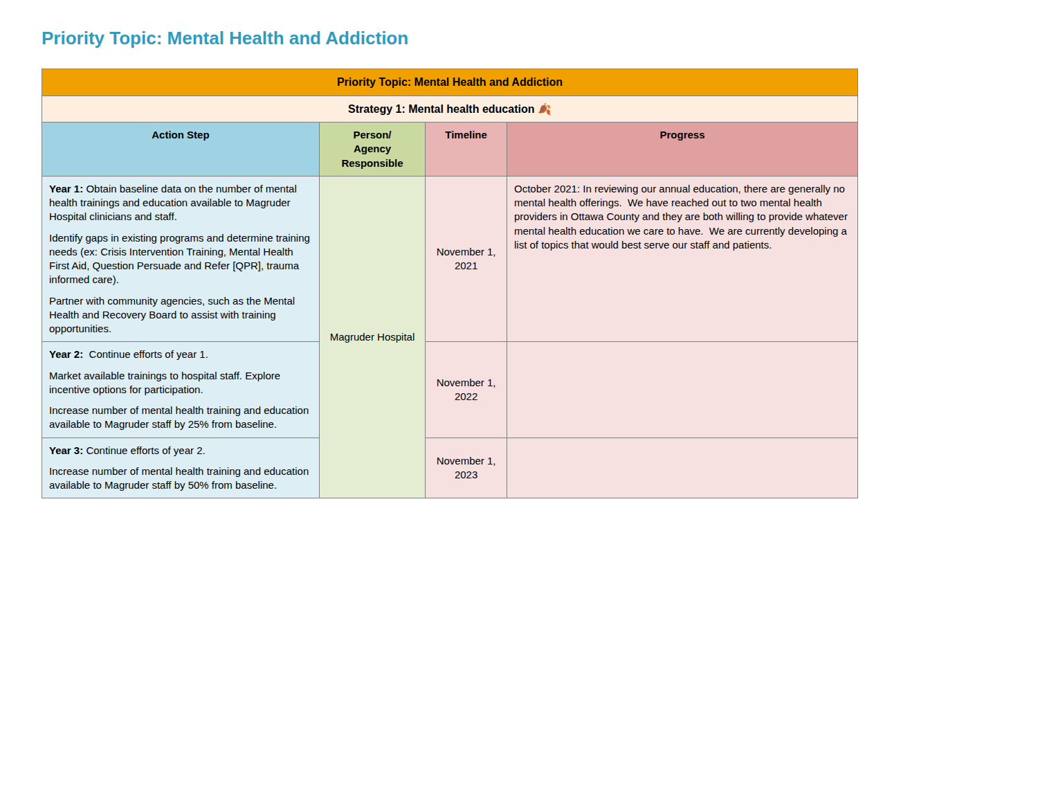Priority Topic: Mental Health and Addiction
| Priority Topic: Mental Health and Addiction |
| Strategy 1: Mental health education 🍂 |
| Action Step | Person/ Agency Responsible | Timeline | Progress |
| Year 1: Obtain baseline data on the number of mental health trainings and education available to Magruder Hospital clinicians and staff. Identify gaps in existing programs and determine training needs (ex: Crisis Intervention Training, Mental Health First Aid, Question Persuade and Refer [QPR], trauma informed care). Partner with community agencies, such as the Mental Health and Recovery Board to assist with training opportunities. | Magruder Hospital | November 1, 2021 | October 2021: In reviewing our annual education, there are generally no mental health offerings. We have reached out to two mental health providers in Ottawa County and they are both willing to provide whatever mental health education we care to have. We are currently developing a list of topics that would best serve our staff and patients. |
| Year 2: Continue efforts of year 1. Market available trainings to hospital staff. Explore incentive options for participation. Increase number of mental health training and education available to Magruder staff by 25% from baseline. | November 1, 2022 | |
| Year 3: Continue efforts of year 2. Increase number of mental health training and education available to Magruder staff by 50% from baseline. | November 1, 2023 | |